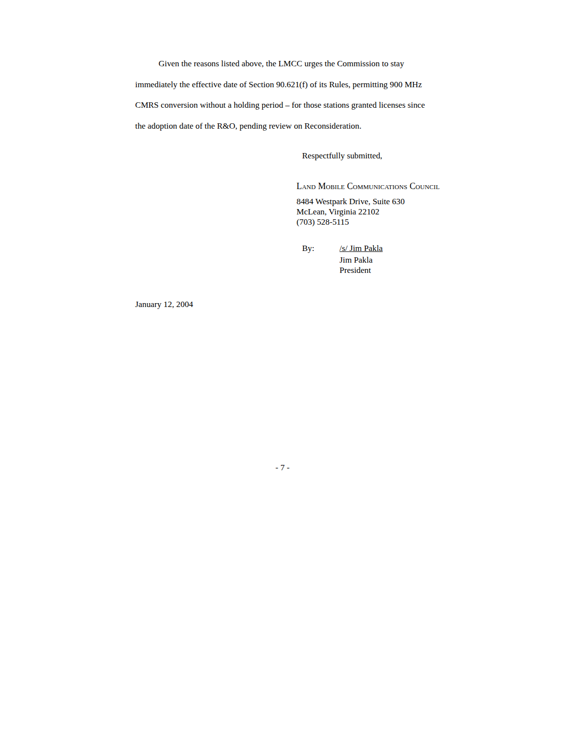Given the reasons listed above, the LMCC urges the Commission to stay immediately the effective date of Section 90.621(f) of its Rules, permitting 900 MHz CMRS conversion without a holding period – for those stations granted licenses since the adoption date of the R&O, pending review on Reconsideration.
Respectfully submitted,
Land Mobile Communications Council
8484 Westpark Drive, Suite 630
McLean, Virginia 22102
(703) 528-5115
By: /s/ Jim Pakla
Jim Pakla
President
January 12, 2004
- 7 -